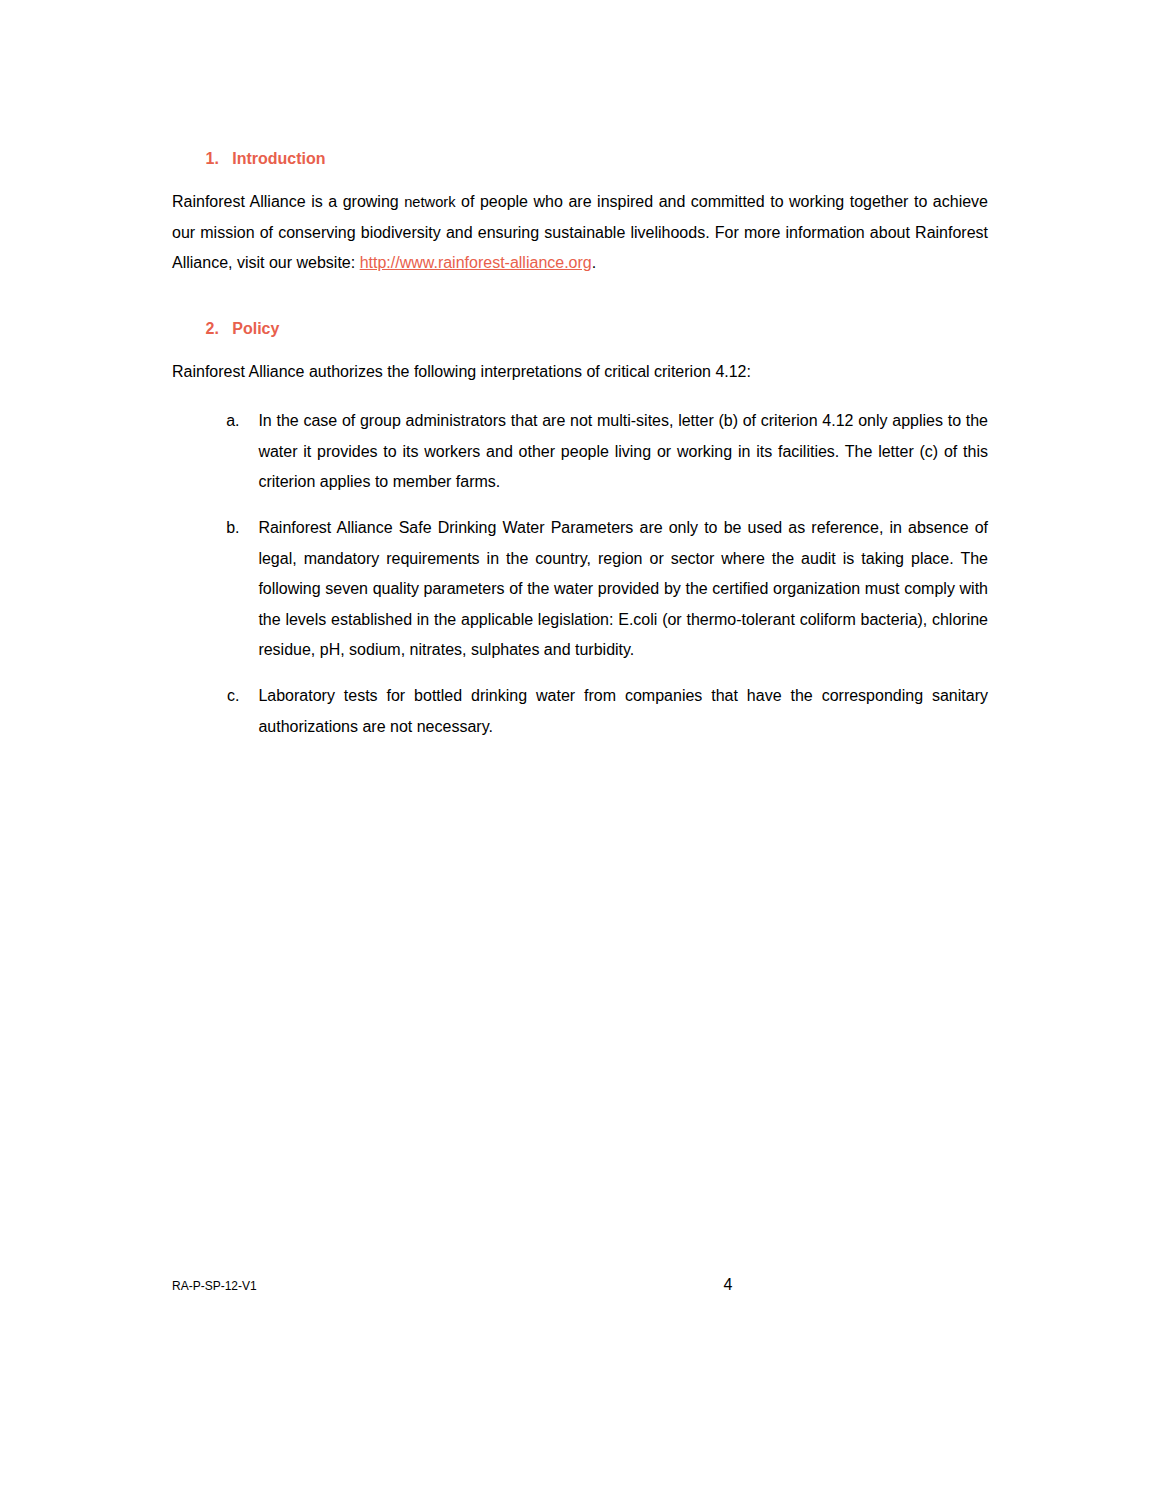1. Introduction
Rainforest Alliance is a growing network of people who are inspired and committed to working together to achieve our mission of conserving biodiversity and ensuring sustainable livelihoods. For more information about Rainforest Alliance, visit our website: http://www.rainforest-alliance.org.
2. Policy
Rainforest Alliance authorizes the following interpretations of critical criterion 4.12:
In the case of group administrators that are not multi-sites, letter (b) of criterion 4.12 only applies to the water it provides to its workers and other people living or working in its facilities. The letter (c) of this criterion applies to member farms.
Rainforest Alliance Safe Drinking Water Parameters are only to be used as reference, in absence of legal, mandatory requirements in the country, region or sector where the audit is taking place. The following seven quality parameters of the water provided by the certified organization must comply with the levels established in the applicable legislation: E.coli (or thermo-tolerant coliform bacteria), chlorine residue, pH, sodium, nitrates, sulphates and turbidity.
Laboratory tests for bottled drinking water from companies that have the corresponding sanitary authorizations are not necessary.
RA-P-SP-12-V1 4